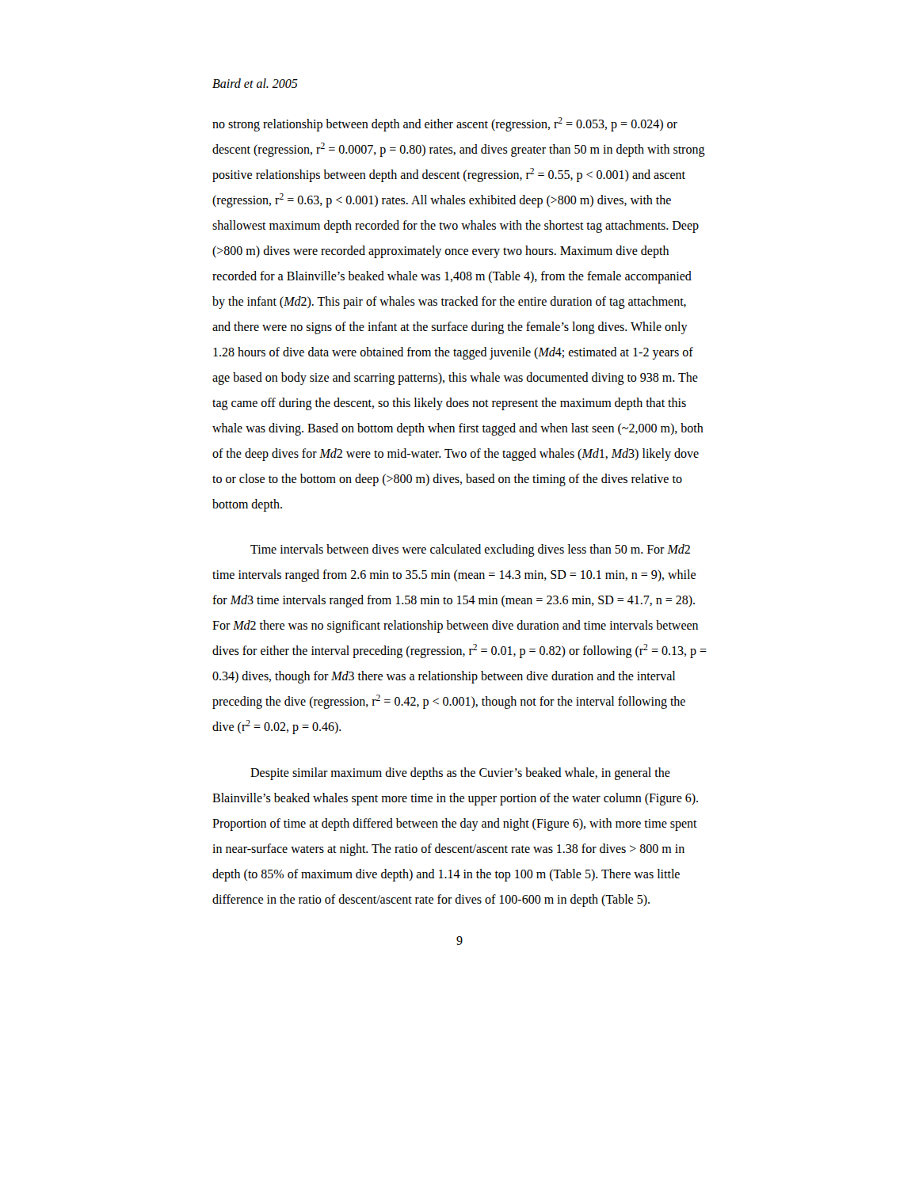Baird et al. 2005
no strong relationship between depth and either ascent (regression, r2 = 0.053, p = 0.024) or descent (regression, r2 = 0.0007, p = 0.80) rates, and dives greater than 50 m in depth with strong positive relationships between depth and descent (regression, r2 = 0.55, p < 0.001) and ascent (regression, r2 = 0.63, p < 0.001) rates. All whales exhibited deep (>800 m) dives, with the shallowest maximum depth recorded for the two whales with the shortest tag attachments. Deep (>800 m) dives were recorded approximately once every two hours. Maximum dive depth recorded for a Blainville’s beaked whale was 1,408 m (Table 4), from the female accompanied by the infant (Md2). This pair of whales was tracked for the entire duration of tag attachment, and there were no signs of the infant at the surface during the female’s long dives. While only 1.28 hours of dive data were obtained from the tagged juvenile (Md4; estimated at 1-2 years of age based on body size and scarring patterns), this whale was documented diving to 938 m. The tag came off during the descent, so this likely does not represent the maximum depth that this whale was diving. Based on bottom depth when first tagged and when last seen (~2,000 m), both of the deep dives for Md2 were to mid-water. Two of the tagged whales (Md1, Md3) likely dove to or close to the bottom on deep (>800 m) dives, based on the timing of the dives relative to bottom depth.
Time intervals between dives were calculated excluding dives less than 50 m. For Md2 time intervals ranged from 2.6 min to 35.5 min (mean = 14.3 min, SD = 10.1 min, n = 9), while for Md3 time intervals ranged from 1.58 min to 154 min (mean = 23.6 min, SD = 41.7, n = 28). For Md2 there was no significant relationship between dive duration and time intervals between dives for either the interval preceding (regression, r2 = 0.01, p = 0.82) or following (r2 = 0.13, p = 0.34) dives, though for Md3 there was a relationship between dive duration and the interval preceding the dive (regression, r2 = 0.42, p < 0.001), though not for the interval following the dive (r2 = 0.02, p = 0.46).
Despite similar maximum dive depths as the Cuvier’s beaked whale, in general the Blainville’s beaked whales spent more time in the upper portion of the water column (Figure 6). Proportion of time at depth differed between the day and night (Figure 6), with more time spent in near-surface waters at night. The ratio of descent/ascent rate was 1.38 for dives > 800 m in depth (to 85% of maximum dive depth) and 1.14 in the top 100 m (Table 5). There was little difference in the ratio of descent/ascent rate for dives of 100-600 m in depth (Table 5).
9